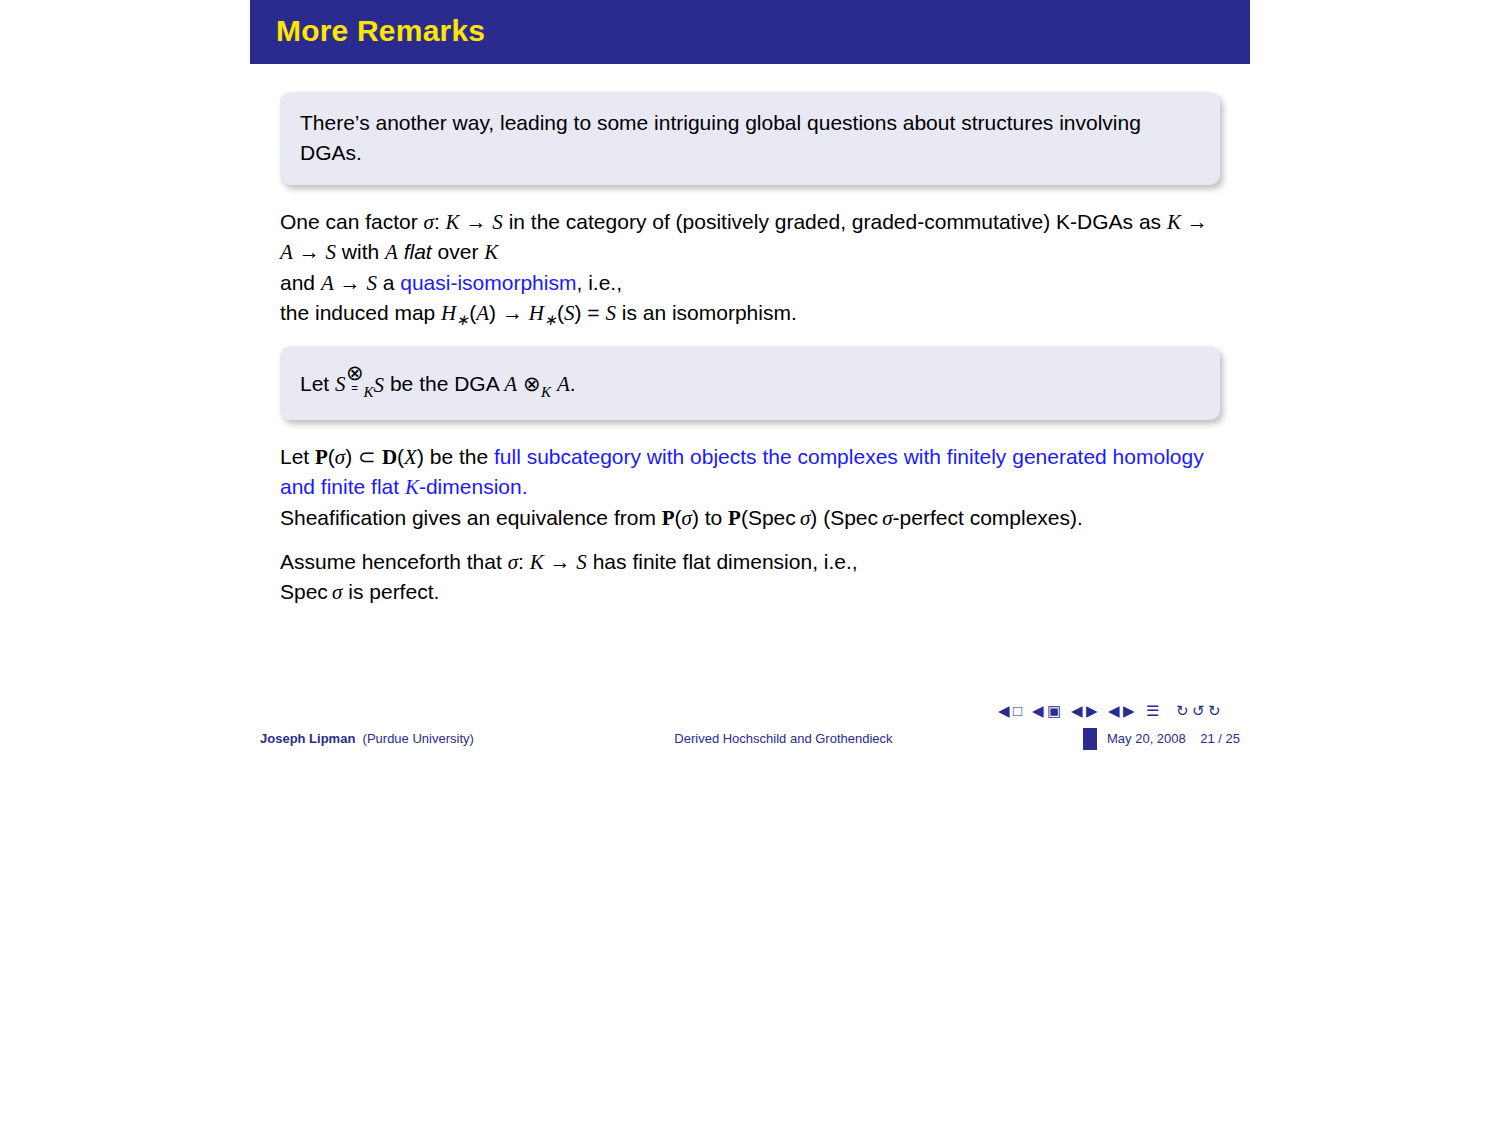More Remarks
There’s another way, leading to some intriguing global questions about structures involving DGAs.
One can factor σ: K → S in the category of (positively graded, graded-commutative) K-DGAs as K → A → S with A flat over K
and A → S a quasi-isomorphism, i.e.,
the induced map H∗(A) → H∗(S) = S is an isomorphism.
Let S⊗=KS be the DGA A ⊗K A.
Let P(σ) ⊂ D(X) be the full subcategory with objects the complexes with finitely generated homology and finite flat K-dimension.
Sheafification gives an equivalence from P(σ) to P(Spec σ) (Spec σ-perfect complexes).
Assume henceforth that σ: K → S has finite flat dimension, i.e.,
Spec σ is perfect.
◀□ ◀▣ ◀▶ ◀▶ ☰ ↻↺↻
Joseph Lipman (Purdue University)
Derived Hochschild and Grothendieck
May 20, 2008 21 / 25